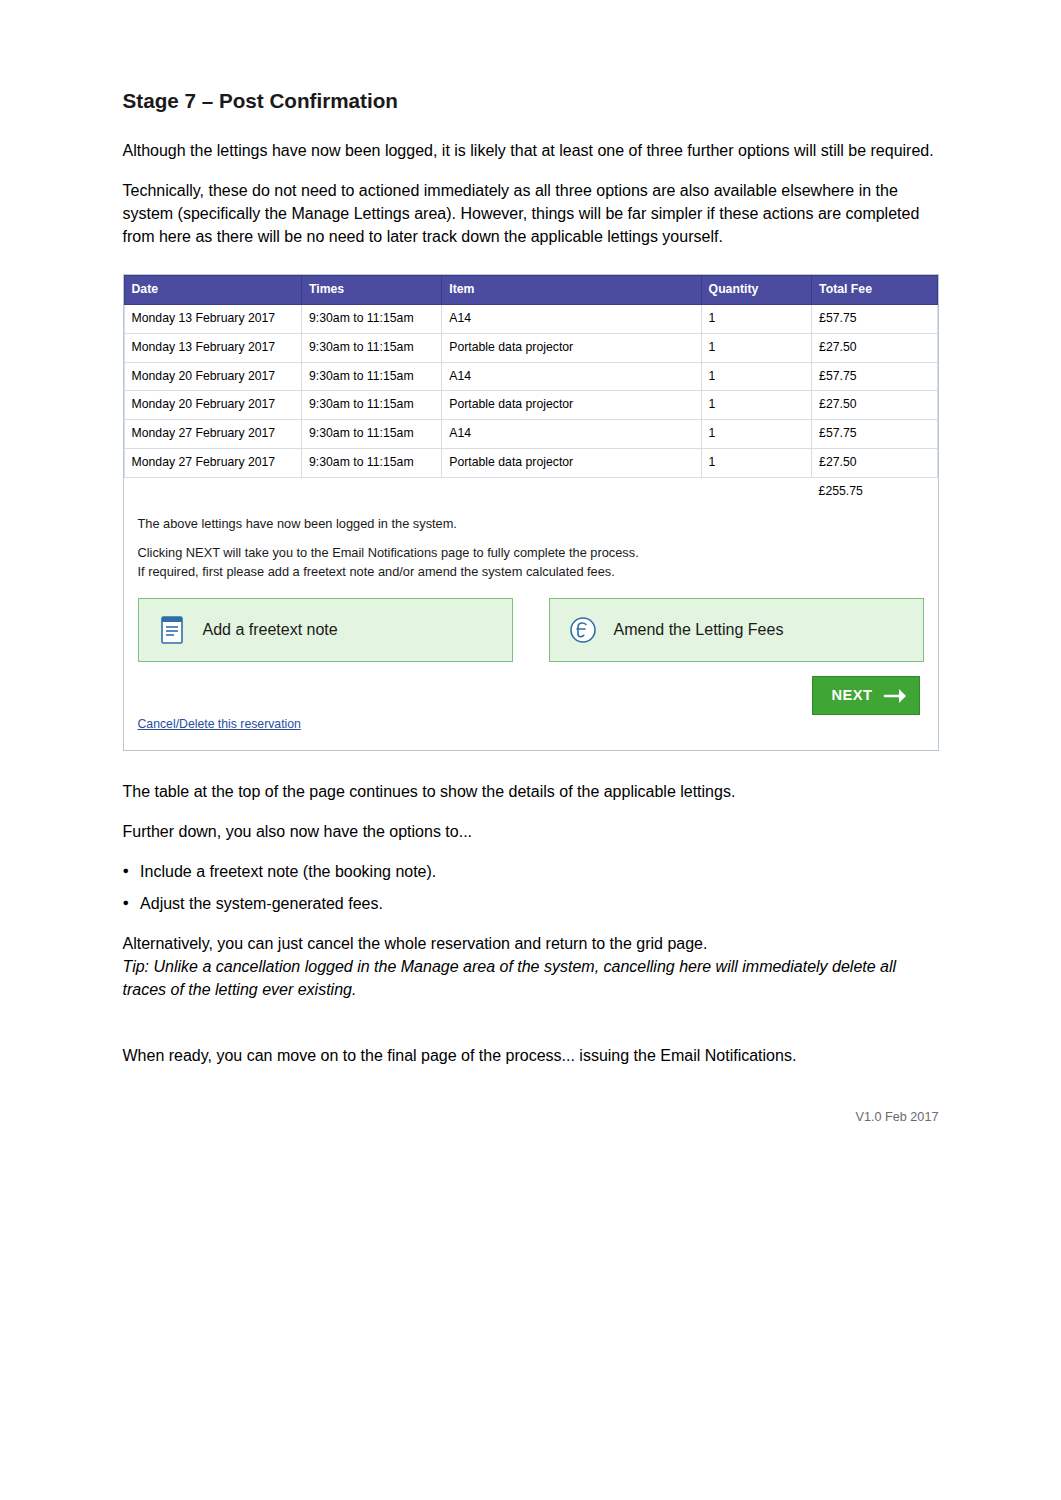Stage 7 – Post Confirmation
Although the lettings have now been logged, it is likely that at least one of three further options will still be required.
Technically, these do not need to actioned immediately as all three options are also available elsewhere in the system (specifically the Manage Lettings area). However, things will be far simpler if these actions are completed from here as there will be no need to later track down the applicable lettings yourself.
| Date | Times | Item | Quantity | Total Fee |
| --- | --- | --- | --- | --- |
| Monday 13 February 2017 | 9:30am to 11:15am | A14 | 1 | £57.75 |
| Monday 13 February 2017 | 9:30am to 11:15am | Portable data projector | 1 | £27.50 |
| Monday 20 February 2017 | 9:30am to 11:15am | A14 | 1 | £57.75 |
| Monday 20 February 2017 | 9:30am to 11:15am | Portable data projector | 1 | £27.50 |
| Monday 27 February 2017 | 9:30am to 11:15am | A14 | 1 | £57.75 |
| Monday 27 February 2017 | 9:30am to 11:15am | Portable data projector | 1 | £27.50 |
| | £255.75 |
The above lettings have now been logged in the system.
Clicking NEXT will take you to the Email Notifications page to fully complete the process.
If required, first please add a freetext note and/or amend the system calculated fees.
Add a freetext note
Amend the Letting Fees
NEXT
Cancel/Delete this reservation
The table at the top of the page continues to show the details of the applicable lettings.
Further down, you also now have the options to...
Include a freetext note (the booking note).
Adjust the system-generated fees.
Alternatively, you can just cancel the whole reservation and return to the grid page.
Tip: Unlike a cancellation logged in the Manage area of the system, cancelling here will immediately delete all traces of the letting ever existing.
When ready, you can move on to the final page of the process... issuing the Email Notifications.
V1.0 Feb 2017